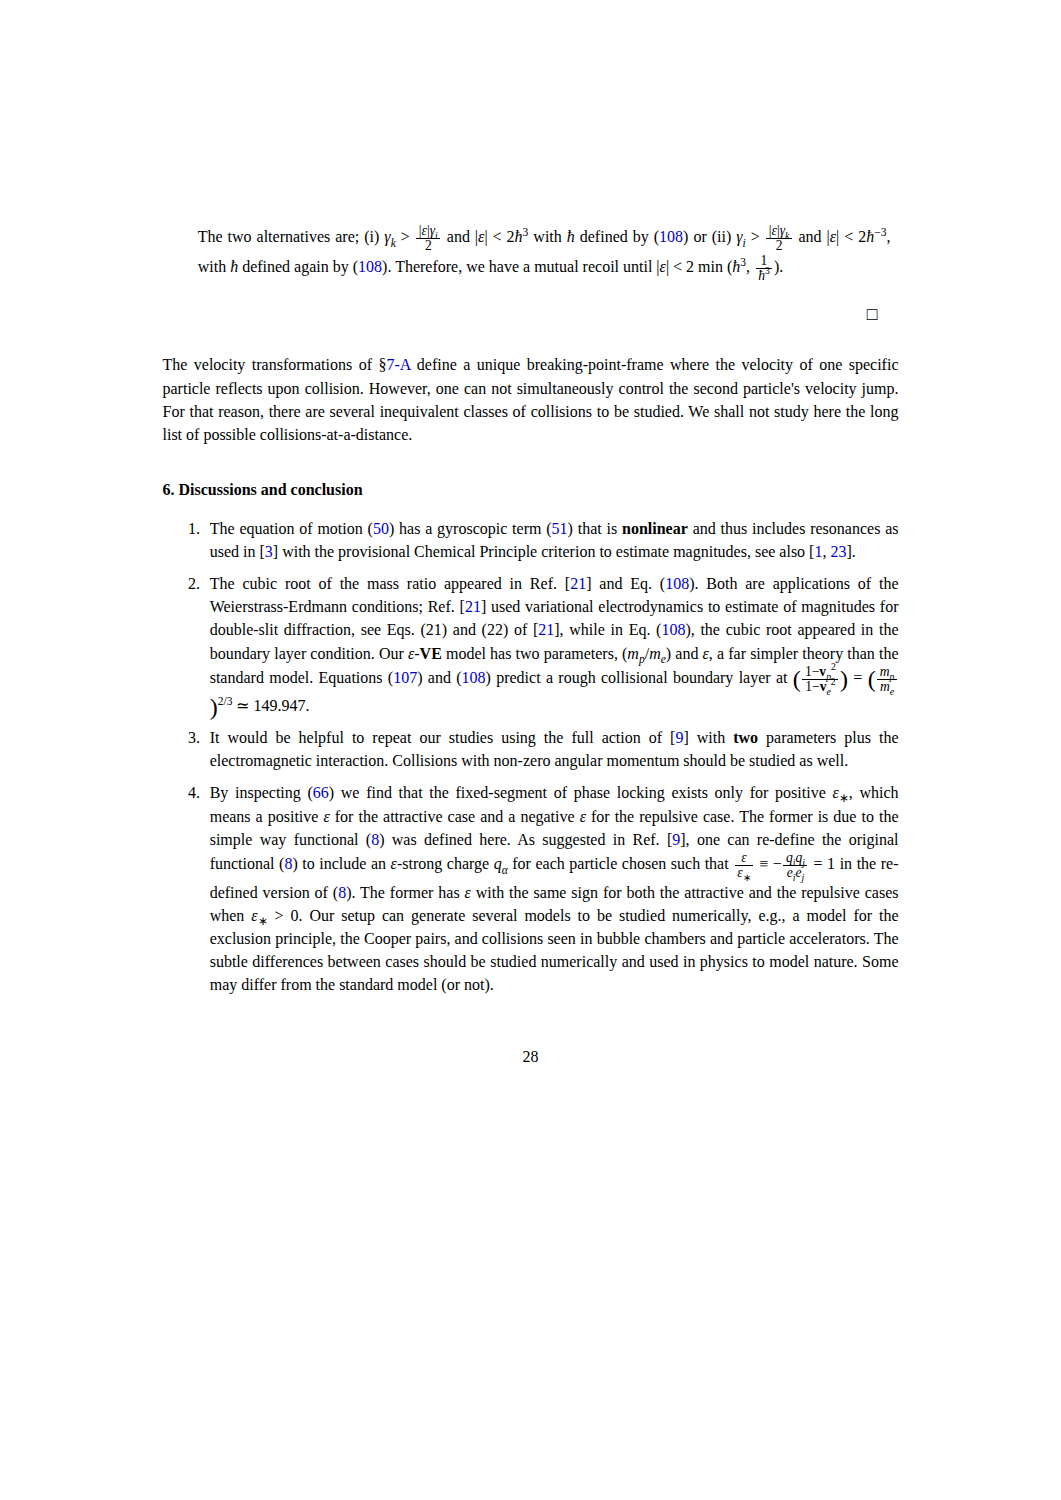The two alternatives are; (i) γk > |ε|γi 2 and |ε| < 2ħ3 with ħ defined by (108) or (ii) γi > |ε|γk 2 and |ε| < 2ħ−3, with ħ defined again by (108). Therefore, we have a mutual recoil until |ε| < 2 min (ħ3, 1 ħ3).
□
The velocity transformations of §7-A define a unique breaking-point-frame where the velocity of one specific particle reflects upon collision. However, one can not simultaneously control the second particle's velocity jump. For that reason, there are several inequivalent classes of collisions to be studied. We shall not study here the long list of possible collisions-at-a-distance.
6. Discussions and conclusion
The equation of motion (50) has a gyroscopic term (51) that is nonlinear and thus includes resonances as used in [3] with the provisional Chemical Principle criterion to estimate magnitudes, see also [1, 23].
The cubic root of the mass ratio appeared in Ref. [21] and Eq. (108). Both are applications of the Weierstrass-Erdmann conditions; Ref. [21] used variational electrodynamics to estimate of magnitudes for double-slit diffraction, see Eqs. (21) and (22) of [21], while in Eq. (108), the cubic root appeared in the boundary layer condition. Our ε-VE model has two parameters, (mp/me) and ε, a far simpler theory than the standard model. Equations (107) and (108) predict a rough collisional boundary layer at (1−vp21−ve2) = (mp me)2/3 ≃ 149.947.
It would be helpful to repeat our studies using the full action of [9] with two parameters plus the electromagnetic interaction. Collisions with non-zero angular momentum should be studied as well.
By inspecting (66) we find that the fixed-segment of phase locking exists only for positive ε∗, which means a positive ε for the attractive case and a negative ε for the repulsive case. The former is due to the simple way functional (8) was defined here. As suggested in Ref. [9], one can re-define the original functional (8) to include an ε-strong charge qα for each particle chosen such that εε∗ ≡ −qiqj eiej = 1 in the re-defined version of (8). The former has ε with the same sign for both the attractive and the repulsive cases when ε∗ > 0. Our setup can generate several models to be studied numerically, e.g., a model for the exclusion principle, the Cooper pairs, and collisions seen in bubble chambers and particle accelerators. The subtle differences between cases should be studied numerically and used in physics to model nature. Some may differ from the standard model (or not).
28